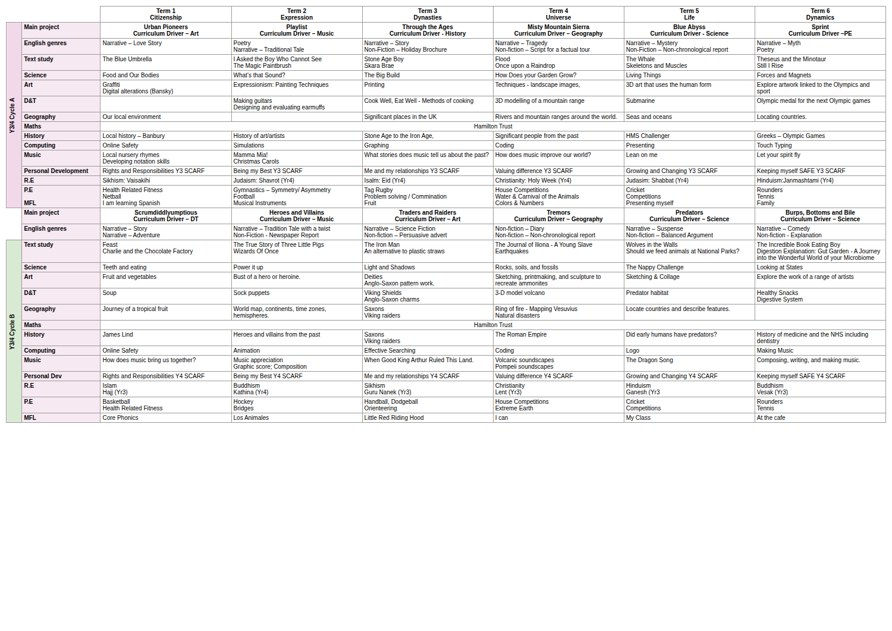| | | Term 1 Citizenship | Term 2 Expression | Term 3 Dynasties | Term 4 Universe | Term 5 Life | Term 6 Dynamics |
| --- | --- | --- | --- | --- | --- | --- | --- |
| Y3/4 Cycle A | Main project | Urban Pioneers Curriculum Driver – Art | Playlist Curriculum Driver – Music | Through the Ages Curriculum Driver - History | Misty Mountain Sierra Curriculum Driver – Geography | Blue Abyss Curriculum Driver - Science | Sprint Curriculum Driver –PE |
| English genres | Narrative – Love Story | Poetry Narrative – Traditional Tale | Narrative – Story Non-Fiction – Holiday Brochure | Narrative – Tragedy Non-fiction – Script for a factual tour | Narrative – Mystery Non-Fiction – Non-chronological report | Narrative – Myth Poetry |
| Text study | The Blue Umbrella | I Asked the Boy Who Cannot See The Magic Paintbrush | Stone Age Boy Skara Brae | Flood Once upon a Raindrop | The Whale Skeletons and Muscles | Theseus and the Minotaur Still I Rise |
| Science | Food and Our Bodies | What’s that Sound? | The Big Build | How Does your Garden Grow? | Living Things | Forces and Magnets |
| Art | Graffiti Digital alterations (Bansky) | Expressionism: Painting Techniques | Printing | Techniques - landscape images, | 3D art that uses the human form | Explore artwork linked to the Olympics and sport |
| D&T | | Making guitars Designing and evaluating earmuffs | Cook Well, Eat Well - Methods of cooking | 3D modelling of a mountain range | Submarine | Olympic medal for the next Olympic games |
| Geography | Our local environment | | Significant places in the UK | Rivers and mountain ranges around the world. | Seas and oceans | Locating countries. |
| Maths | Hamilton Trust |
| History | Local history – Banbury | History of art/artists | Stone Age to the Iron Age, | Significant people from the past | HMS Challenger | Greeks – Olympic Games |
| Computing | Online Safety | Simulations | Graphing | Coding | Presenting | Touch Typing |
| Music | Local nursery rhymes Developing notation skills | Mamma Mia! Christmas Carols | What stories does music tell us about the past? | How does music improve our world? | Lean on me | Let your spirit fly |
| Personal Development | Rights and Responsibilities Y3 SCARF | Being my Best Y3 SCARF | Me and my relationships Y3 SCARF | Valuing difference Y3 SCARF | Growing and Changing Y3 SCARF | Keeping myself SAFE Y3 SCARF |
| R.E | Sikhism: Vaisakihi | Judaism: Shavrot (Yr4) | Isalm: Eid (Yr4) | Christianity: Holy Week (Yr4) | Judasim: Shabbat (Yr4) | Hinduism:Janmashtami (Yr4) |
| P.E MFL | Health Related Fitness Netball I am learning Spanish | Gymnastics – Symmetry/ Asymmetry Football Musical Instruments | Tag Rugby Problem solving / Commination Fruit | House Competitions Water & Carnival of the Animals Colors & Numbers | Cricket Competitions Presenting myself | Rounders Tennis Family |
| | Main project | Scrumdiddlyumptious Curriculum Driver – DT | Heroes and Villains Curriculum Driver – Music | Traders and Raiders Curriculum Driver – Art | Tremors Curriculum Driver – Geography | Predators Curriculum Driver – Science | Burps, Bottoms and Bile Curriculum Driver – Science |
| | English genres | Narrative – Story Narrative – Adventure | Narrative – Tradition Tale with a twist Non-Fiction - Newspaper Report | Narrative – Science Fiction Non-fiction – Persuasive advert | Non-fiction – Diary Non-fiction – Non-chronological report | Narrative – Suspense Non-fiction – Balanced Argument | Narrative – Comedy Non-fiction - Explanation |
| Y3/4 Cycle B | Text study | Feast Charlie and the Chocolate Factory | The True Story of Three Little Pigs Wizards Of Once | The Iron Man An alternative to plastic straws | The Journal of Iliona - A Young Slave Earthquakes | Wolves in the Walls Should we feed animals at National Parks? | The Incredible Book Eating Boy Digestion Explanation: Gut Garden - A Journey into the Wonderful World of your Microbiome |
| Science | Teeth and eating | Power it up | Light and Shadows | Rocks, soils, and fossils | The Nappy Challenge | Looking at States |
| Art | Fruit and vegetables | Bust of a hero or heroine. | Deities Anglo-Saxon pattern work. | Sketching, printmaking, and sculpture to recreate ammonites | Sketching & Collage | Explore the work of a range of artists |
| D&T | Soup | Sock puppets | Viking Shields Anglo-Saxon charms | 3-D model volcano | Predator habitat | Healthy Snacks Digestive System |
| Geography | Journey of a tropical fruit | World map, continents, time zones, hemispheres. | Saxons Viking raiders | Ring of fire - Mapping Vesuvius Natural disasters | Locate countries and describe features. | |
| Maths | Hamilton Trust |
| History | James Lind | Heroes and villains from the past | Saxons Viking raiders | The Roman Empire | Did early humans have predators? | History of medicine and the NHS including dentistry |
| Computing | Online Safety | Animation | Effective Searching | Coding | Logo | Making Music |
| Music | How does music bring us together? | Music appreciation Graphic score; Composition | When Good King Arthur Ruled This Land. | Volcanic soundscapes Pompeii soundscapes | The Dragon Song | Composing, writing, and making music. |
| Personal Dev | Rights and Responsibilities Y4 SCARF | Being my Best Y4 SCARF | Me and my relationships Y4 SCARF | Valuing difference Y4 SCARF | Growing and Changing Y4 SCARF | Keeping myself SAFE Y4 SCARF |
| R.E | Islam Hajj (Yr3) | Buddhism Kathina (Yr4) | Sikhism Guru Nanek (Yr3) | Christianity Lent (Yr3) | Hinduism Ganesh (Yr3 | Buddhism Vesak (Yr3) |
| P.E | Basketball Health Related Fitness | Hockey Bridges | Handball, Dodgeball Orienteering | House Competitions Extreme Earth | Cricket Competitions | Rounders Tennis |
| MFL | Core Phonics | Los Animales | Little Red Riding Hood | I can | My Class | At the cafe |